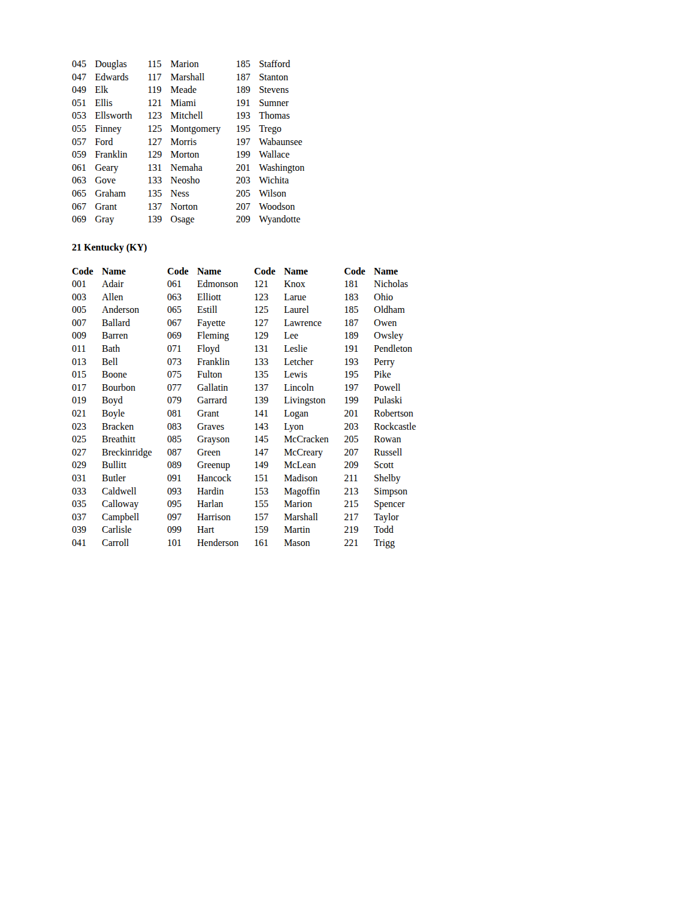| 045 | Douglas | 115 | Marion | 185 | Stafford |
| 047 | Edwards | 117 | Marshall | 187 | Stanton |
| 049 | Elk | 119 | Meade | 189 | Stevens |
| 051 | Ellis | 121 | Miami | 191 | Sumner |
| 053 | Ellsworth | 123 | Mitchell | 193 | Thomas |
| 055 | Finney | 125 | Montgomery | 195 | Trego |
| 057 | Ford | 127 | Morris | 197 | Wabaunsee |
| 059 | Franklin | 129 | Morton | 199 | Wallace |
| 061 | Geary | 131 | Nemaha | 201 | Washington |
| 063 | Gove | 133 | Neosho | 203 | Wichita |
| 065 | Graham | 135 | Ness | 205 | Wilson |
| 067 | Grant | 137 | Norton | 207 | Woodson |
| 069 | Gray | 139 | Osage | 209 | Wyandotte |
21 Kentucky (KY)
| Code | Name | Code | Name | Code | Name | Code | Name |
| --- | --- | --- | --- | --- | --- | --- | --- |
| 001 | Adair | 061 | Edmonson | 121 | Knox | 181 | Nicholas |
| 003 | Allen | 063 | Elliott | 123 | Larue | 183 | Ohio |
| 005 | Anderson | 065 | Estill | 125 | Laurel | 185 | Oldham |
| 007 | Ballard | 067 | Fayette | 127 | Lawrence | 187 | Owen |
| 009 | Barren | 069 | Fleming | 129 | Lee | 189 | Owsley |
| 011 | Bath | 071 | Floyd | 131 | Leslie | 191 | Pendleton |
| 013 | Bell | 073 | Franklin | 133 | Letcher | 193 | Perry |
| 015 | Boone | 075 | Fulton | 135 | Lewis | 195 | Pike |
| 017 | Bourbon | 077 | Gallatin | 137 | Lincoln | 197 | Powell |
| 019 | Boyd | 079 | Garrard | 139 | Livingston | 199 | Pulaski |
| 021 | Boyle | 081 | Grant | 141 | Logan | 201 | Robertson |
| 023 | Bracken | 083 | Graves | 143 | Lyon | 203 | Rockcastle |
| 025 | Breathitt | 085 | Grayson | 145 | McCracken | 205 | Rowan |
| 027 | Breckinridge | 087 | Green | 147 | McCreary | 207 | Russell |
| 029 | Bullitt | 089 | Greenup | 149 | McLean | 209 | Scott |
| 031 | Butler | 091 | Hancock | 151 | Madison | 211 | Shelby |
| 033 | Caldwell | 093 | Hardin | 153 | Magoffin | 213 | Simpson |
| 035 | Calloway | 095 | Harlan | 155 | Marion | 215 | Spencer |
| 037 | Campbell | 097 | Harrison | 157 | Marshall | 217 | Taylor |
| 039 | Carlisle | 099 | Hart | 159 | Martin | 219 | Todd |
| 041 | Carroll | 101 | Henderson | 161 | Mason | 221 | Trigg |